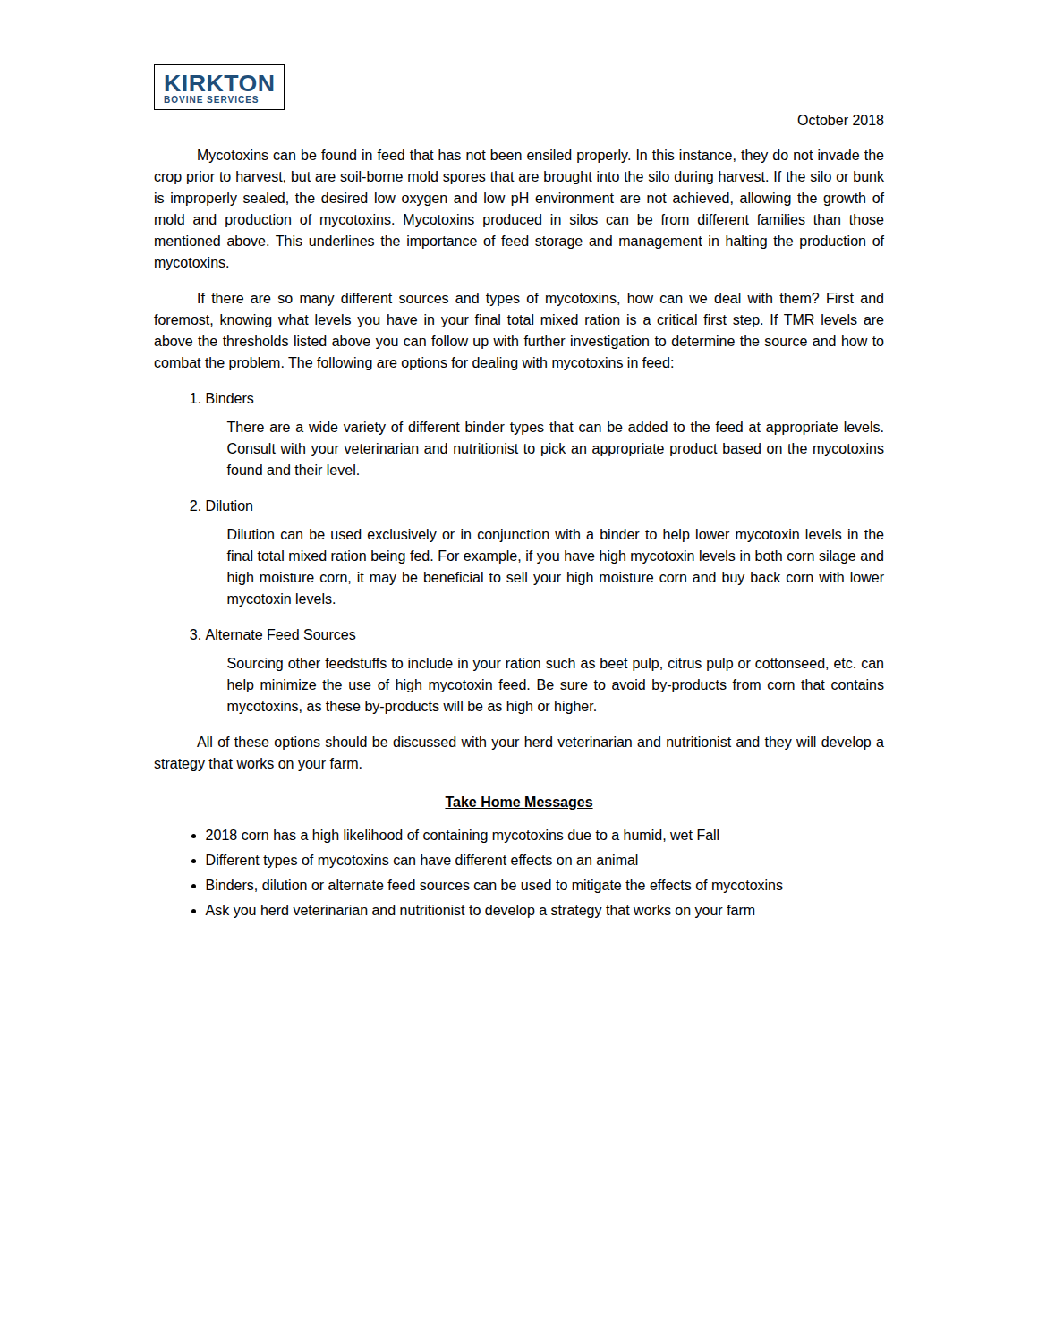KIRKTON
BOVINE SERVICES
October 2018
Mycotoxins can be found in feed that has not been ensiled properly. In this instance, they do not invade the crop prior to harvest, but are soil-borne mold spores that are brought into the silo during harvest. If the silo or bunk is improperly sealed, the desired low oxygen and low pH environment are not achieved, allowing the growth of mold and production of mycotoxins. Mycotoxins produced in silos can be from different families than those mentioned above. This underlines the importance of feed storage and management in halting the production of mycotoxins.
If there are so many different sources and types of mycotoxins, how can we deal with them? First and foremost, knowing what levels you have in your final total mixed ration is a critical first step. If TMR levels are above the thresholds listed above you can follow up with further investigation to determine the source and how to combat the problem. The following are options for dealing with mycotoxins in feed:
Binders
There are a wide variety of different binder types that can be added to the feed at appropriate levels. Consult with your veterinarian and nutritionist to pick an appropriate product based on the mycotoxins found and their level.
Dilution
Dilution can be used exclusively or in conjunction with a binder to help lower mycotoxin levels in the final total mixed ration being fed. For example, if you have high mycotoxin levels in both corn silage and high moisture corn, it may be beneficial to sell your high moisture corn and buy back corn with lower mycotoxin levels.
Alternate Feed Sources
Sourcing other feedstuffs to include in your ration such as beet pulp, citrus pulp or cottonseed, etc. can help minimize the use of high mycotoxin feed. Be sure to avoid by-products from corn that contains mycotoxins, as these by-products will be as high or higher.
All of these options should be discussed with your herd veterinarian and nutritionist and they will develop a strategy that works on your farm.
Take Home Messages
2018 corn has a high likelihood of containing mycotoxins due to a humid, wet Fall
Different types of mycotoxins can have different effects on an animal
Binders, dilution or alternate feed sources can be used to mitigate the effects of mycotoxins
Ask you herd veterinarian and nutritionist to develop a strategy that works on your farm